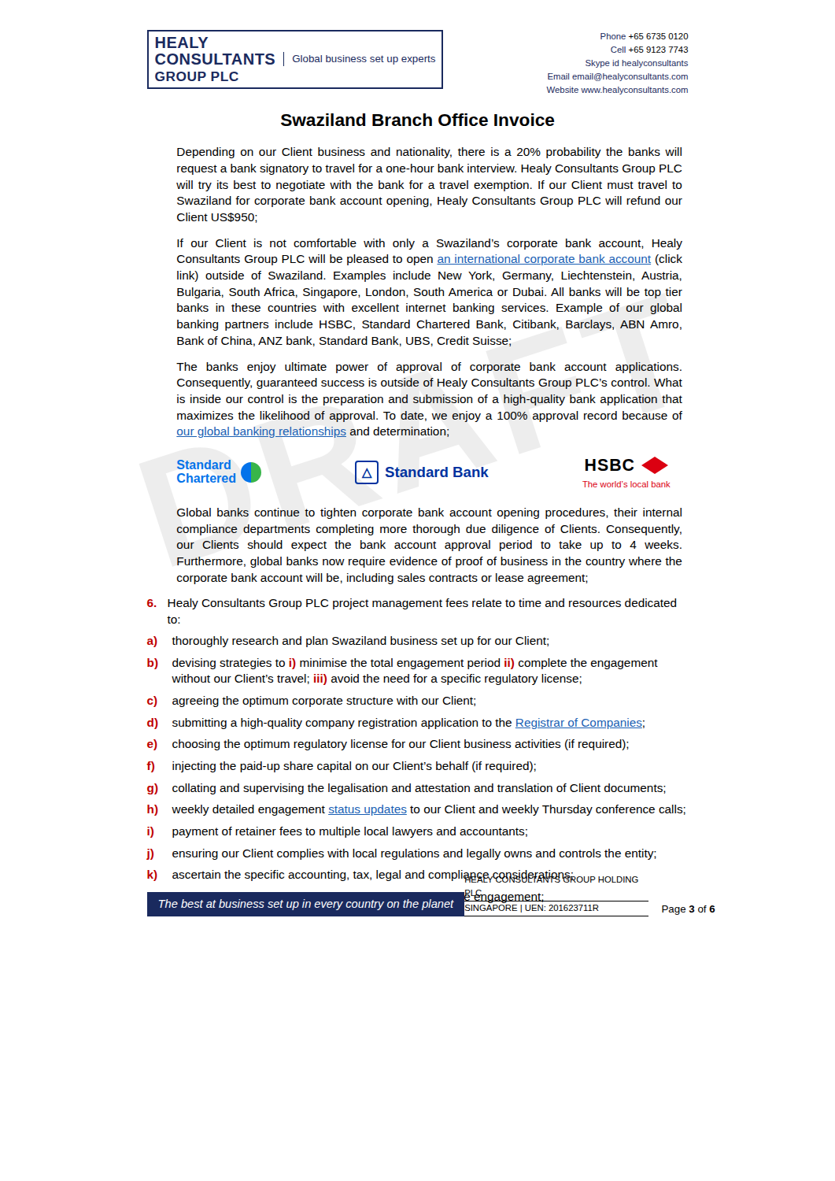DRAFT
HEALY
CONSULTANTS
GROUP PLC
Global business set up experts
Phone +65 6735 0120
Cell +65 9123 7743
Skype id healyconsultants
Email email@healyconsultants.com
Website www.healyconsultants.com
Swaziland Branch Office Invoice
Depending on our Client business and nationality, there is a 20% probability the banks will request a bank signatory to travel for a one-hour bank interview. Healy Consultants Group PLC will try its best to negotiate with the bank for a travel exemption. If our Client must travel to Swaziland for corporate bank account opening, Healy Consultants Group PLC will refund our Client US$950;
If our Client is not comfortable with only a Swaziland’s corporate bank account, Healy Consultants Group PLC will be pleased to open an international corporate bank account (click link) outside of Swaziland. Examples include New York, Germany, Liechtenstein, Austria, Bulgaria, South Africa, Singapore, London, South America or Dubai. All banks will be top tier banks in these countries with excellent internet banking services. Example of our global banking partners include HSBC, Standard Chartered Bank, Citibank, Barclays, ABN Amro, Bank of China, ANZ bank, Standard Bank, UBS, Credit Suisse;
The banks enjoy ultimate power of approval of corporate bank account applications. Consequently, guaranteed success is outside of Healy Consultants Group PLC’s control. What is inside our control is the preparation and submission of a high-quality bank application that maximizes the likelihood of approval. To date, we enjoy a 100% approval record because of our global banking relationships and determination;
Standard
Chartered
△
Standard Bank
HSBC
The world’s local bank
Global banks continue to tighten corporate bank account opening procedures, their internal compliance departments completing more thorough due diligence of Clients. Consequently, our Clients should expect the bank account approval period to take up to 4 weeks. Furthermore, global banks now require evidence of proof of business in the country where the corporate bank account will be, including sales contracts or lease agreement;
6.
Healy Consultants Group PLC project management fees relate to time and resources dedicated to:
a) thoroughly research and plan Swaziland business set up for our Client;
b) devising strategies to i) minimise the total engagement period ii) complete the engagement without our Client’s travel; iii) avoid the need for a specific regulatory license;
c) agreeing the optimum corporate structure with our Client;
d) submitting a high-quality company registration application to the Registrar of Companies;
e) choosing the optimum regulatory license for our Client business activities (if required);
f) injecting the paid-up share capital on our Client’s behalf (if required);
g) collating and supervising the legalisation and attestation and translation of Client documents;
h) weekly detailed engagement status updates to our Client and weekly Thursday conference calls;
i) payment of retainer fees to multiple local lawyers and accountants;
j) ensuring our Client complies with local regulations and legally owns and controls the entity;
k) ascertain the specific accounting, tax, legal and compliance considerations;
l) finding solutions to challenges that occur throughout the engagement;
The best at business set up in every country on the planet
HEALY CONSULTANTS GROUP HOLDING PLC
SINGAPORE | UEN: 201623711R
Page 3 of 6